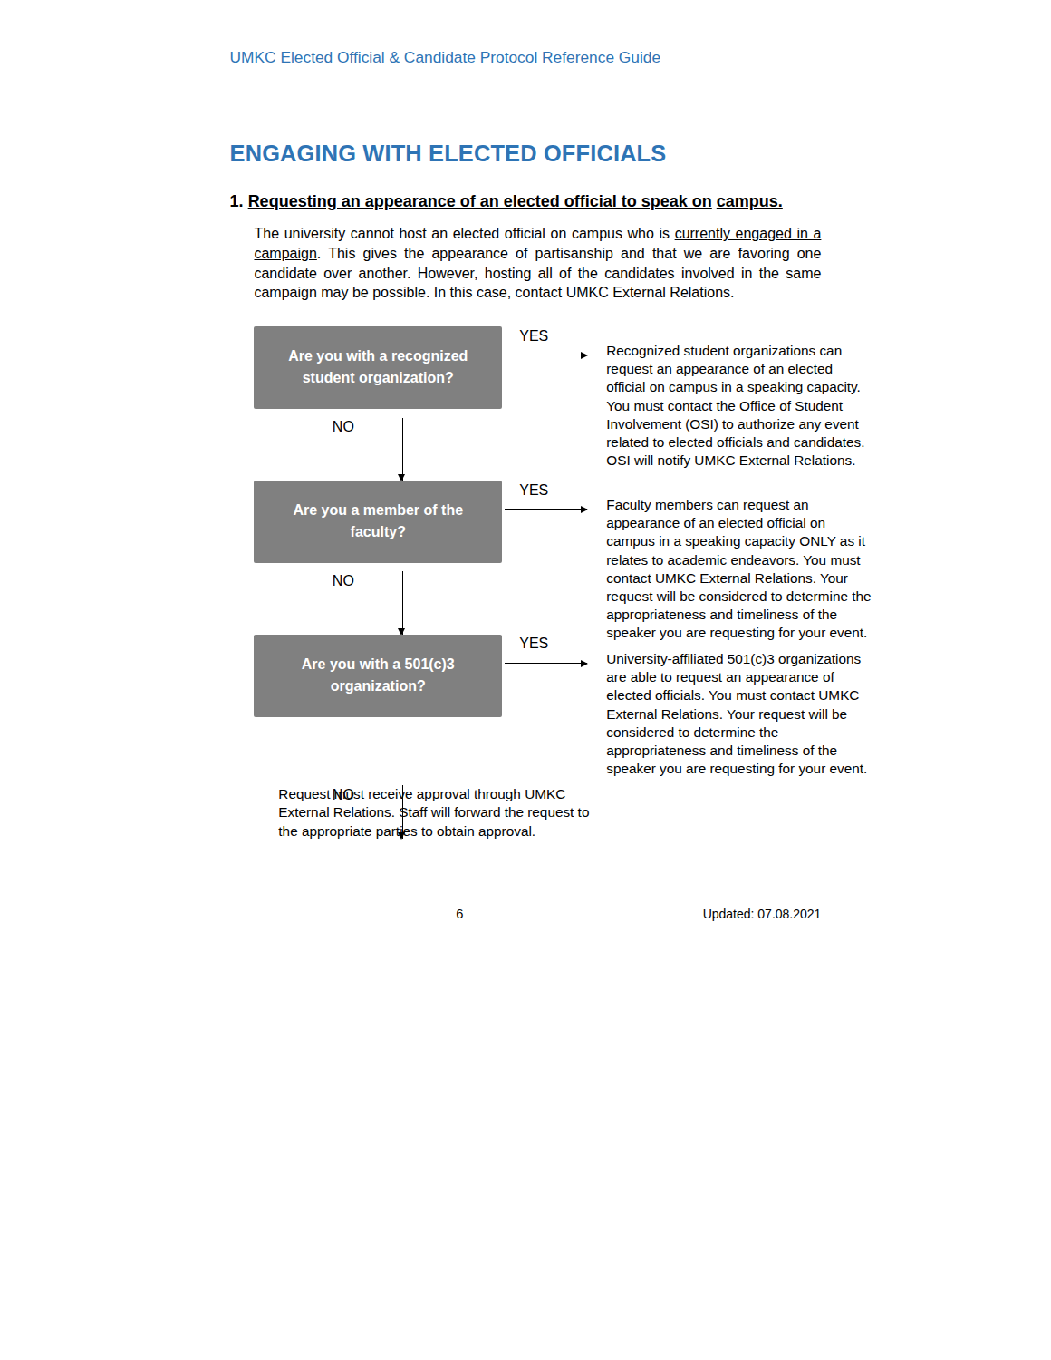UMKC Elected Official & Candidate Protocol Reference Guide
ENGAGING WITH ELECTED OFFICIALS
1. Requesting an appearance of an elected official to speak on campus.
The university cannot host an elected official on campus who is currently engaged in a campaign. This gives the appearance of partisanship and that we are favoring one candidate over another. However, hosting all of the candidates involved in the same campaign may be possible. In this case, contact UMKC External Relations.
Are you with a recognized
student organization?
YES
Recognized student organizations can request an appearance of an elected official on campus in a speaking capacity. You must contact the Office of Student Involvement (OSI) to authorize any event related to elected officials and candidates. OSI will notify UMKC External Relations.
NO
Are you a member of the
faculty?
YES
Faculty members can request an appearance of an elected official on campus in a speaking capacity ONLY as it relates to academic endeavors. You must contact UMKC External Relations. Your request will be considered to determine the appropriateness and timeliness of the speaker you are requesting for your event.
NO
Are you with a 501(c)3
organization?
YES
University-affiliated 501(c)3 organizations are able to request an appearance of elected officials. You must contact UMKC External Relations. Your request will be considered to determine the appropriateness and timeliness of the speaker you are requesting for your event.
NO
Request must receive approval through UMKC External Relations. Staff will forward the request to the appropriate parties to obtain approval.
6 Updated: 07.08.2021